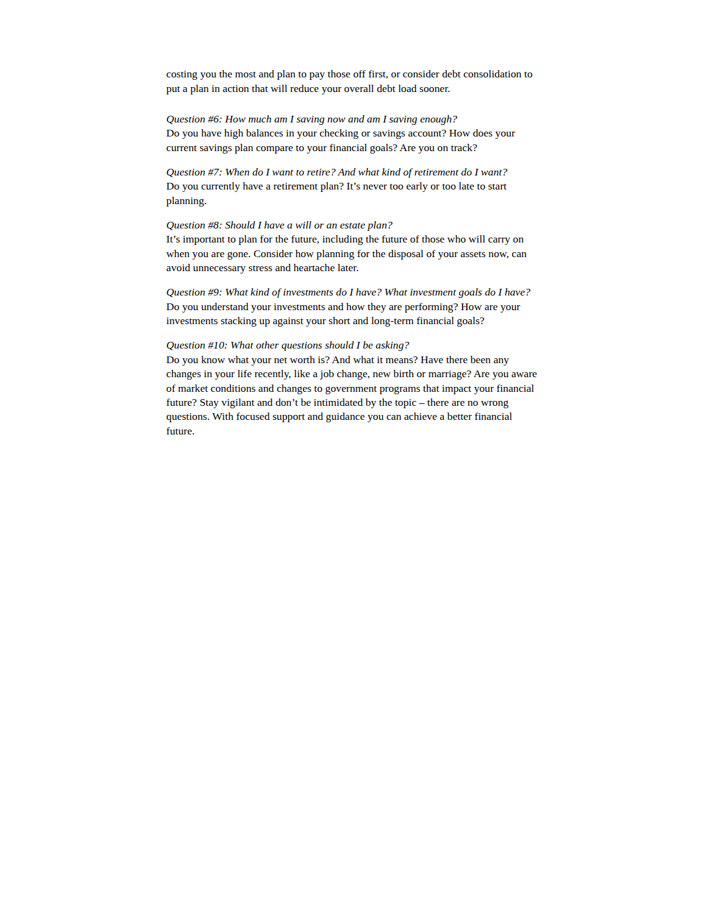costing you the most and plan to pay those off first, or consider debt consolidation to put a plan in action that will reduce your overall debt load sooner.
Question #6: How much am I saving now and am I saving enough?
Do you have high balances in your checking or savings account? How does your current savings plan compare to your financial goals? Are you on track?
Question #7: When do I want to retire? And what kind of retirement do I want?
Do you currently have a retirement plan? It’s never too early or too late to start planning.
Question #8: Should I have a will or an estate plan?
It’s important to plan for the future, including the future of those who will carry on when you are gone. Consider how planning for the disposal of your assets now, can avoid unnecessary stress and heartache later.
Question #9: What kind of investments do I have? What investment goals do I have?
Do you understand your investments and how they are performing? How are your investments stacking up against your short and long-term financial goals?
Question #10: What other questions should I be asking?
Do you know what your net worth is? And what it means? Have there been any changes in your life recently, like a job change, new birth or marriage? Are you aware of market conditions and changes to government programs that impact your financial future? Stay vigilant and don’t be intimidated by the topic – there are no wrong questions. With focused support and guidance you can achieve a better financial future.